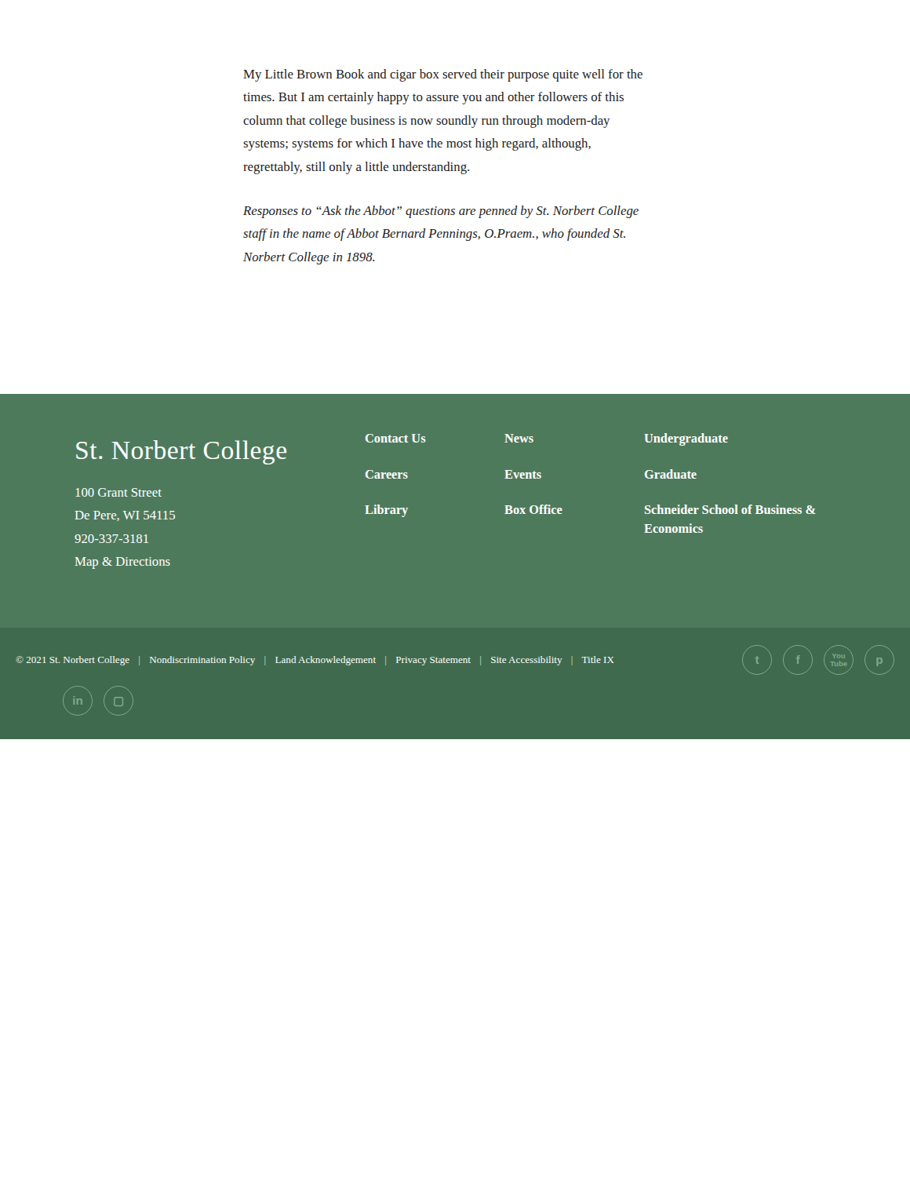My Little Brown Book and cigar box served their purpose quite well for the times. But I am certainly happy to assure you and other followers of this column that college business is now soundly run through modern-day systems; systems for which I have the most high regard, although, regrettably, still only a little understanding.
Responses to “Ask the Abbot” questions are penned by St. Norbert College staff in the name of Abbot Bernard Pennings, O.Praem., who founded St. Norbert College in 1898.
St. Norbert College
100 Grant Street
De Pere, WI 54115
920-337-3181
Map & Directions
Contact Us Careers Library News Events Box Office Undergraduate Graduate Schneider School of Business & Economics
© 2021 St. Norbert College | Nondiscrimination Policy | Land Acknowledgement | Privacy Statement | Site Accessibility | Title IX
t f You
Tube p
in ▢